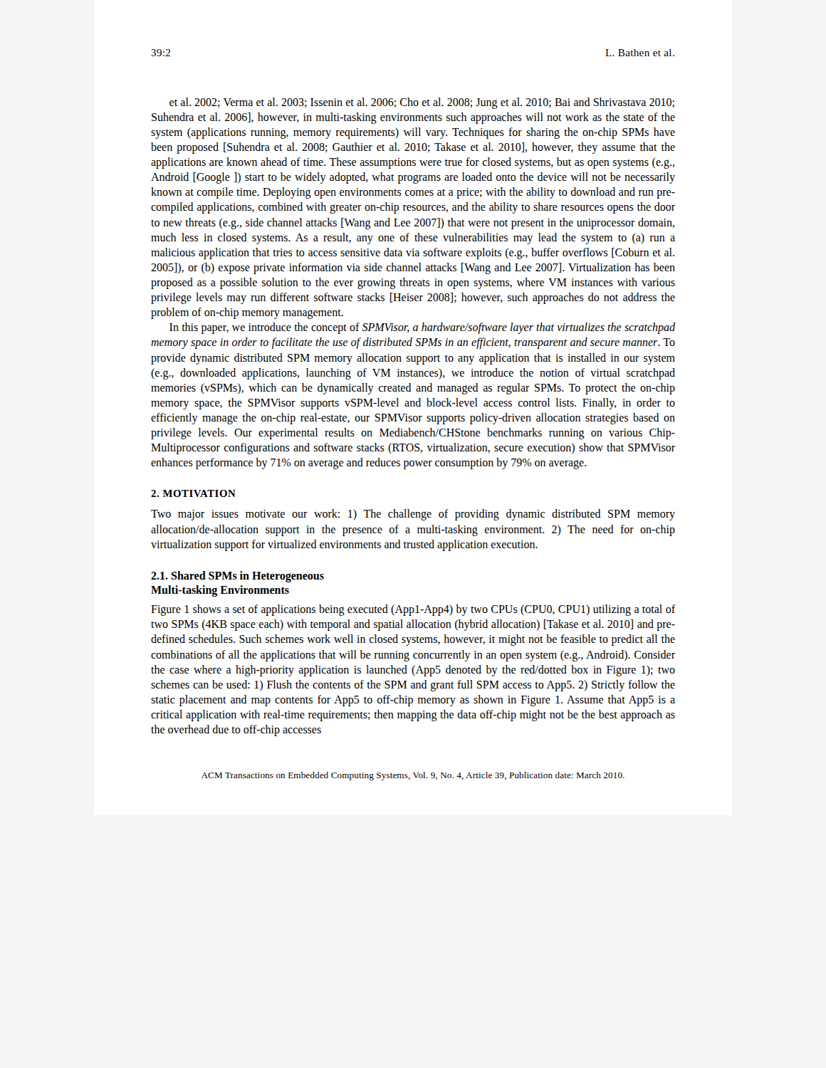39:2 L. Bathen et al.
et al. 2002; Verma et al. 2003; Issenin et al. 2006; Cho et al. 2008; Jung et al. 2010; Bai and Shrivastava 2010; Suhendra et al. 2006], however, in multi-tasking environments such approaches will not work as the state of the system (applications running, memory requirements) will vary. Techniques for sharing the on-chip SPMs have been proposed [Suhendra et al. 2008; Gauthier et al. 2010; Takase et al. 2010], however, they assume that the applications are known ahead of time. These assumptions were true for closed systems, but as open systems (e.g., Android [Google ]) start to be widely adopted, what programs are loaded onto the device will not be necessarily known at compile time. Deploying open environments comes at a price; with the ability to download and run pre-compiled applications, combined with greater on-chip resources, and the ability to share resources opens the door to new threats (e.g., side channel attacks [Wang and Lee 2007]) that were not present in the uniprocessor domain, much less in closed systems. As a result, any one of these vulnerabilities may lead the system to (a) run a malicious application that tries to access sensitive data via software exploits (e.g., buffer overflows [Coburn et al. 2005]), or (b) expose private information via side channel attacks [Wang and Lee 2007]. Virtualization has been proposed as a possible solution to the ever growing threats in open systems, where VM instances with various privilege levels may run different software stacks [Heiser 2008]; however, such approaches do not address the problem of on-chip memory management.
In this paper, we introduce the concept of SPMVisor, a hardware/software layer that virtualizes the scratchpad memory space in order to facilitate the use of distributed SPMs in an efficient, transparent and secure manner. To provide dynamic distributed SPM memory allocation support to any application that is installed in our system (e.g., downloaded applications, launching of VM instances), we introduce the notion of virtual scratchpad memories (vSPMs), which can be dynamically created and managed as regular SPMs. To protect the on-chip memory space, the SPMVisor supports vSPM-level and block-level access control lists. Finally, in order to efficiently manage the on-chip real-estate, our SPMVisor supports policy-driven allocation strategies based on privilege levels. Our experimental results on Mediabench/CHStone benchmarks running on various Chip-Multiprocessor configurations and software stacks (RTOS, virtualization, secure execution) show that SPMVisor enhances performance by 71% on average and reduces power consumption by 79% on average.
2. Motivation
Two major issues motivate our work: 1) The challenge of providing dynamic distributed SPM memory allocation/de-allocation support in the presence of a multi-tasking environment. 2) The need for on-chip virtualization support for virtualized environments and trusted application execution.
2.1. Shared SPMs in Heterogeneous
Multi-tasking Environments
Figure 1 shows a set of applications being executed (App1-App4) by two CPUs (CPU0, CPU1) utilizing a total of two SPMs (4KB space each) with temporal and spatial allocation (hybrid allocation) [Takase et al. 2010] and pre-defined schedules. Such schemes work well in closed systems, however, it might not be feasible to predict all the combinations of all the applications that will be running concurrently in an open system (e.g., Android). Consider the case where a high-priority application is launched (App5 denoted by the red/dotted box in Figure 1); two schemes can be used: 1) Flush the contents of the SPM and grant full SPM access to App5. 2) Strictly follow the static placement and map contents for App5 to off-chip memory as shown in Figure 1. Assume that App5 is a critical application with real-time requirements; then mapping the data off-chip might not be the best approach as the overhead due to off-chip accesses
ACM Transactions on Embedded Computing Systems, Vol. 9, No. 4, Article 39, Publication date: March 2010.